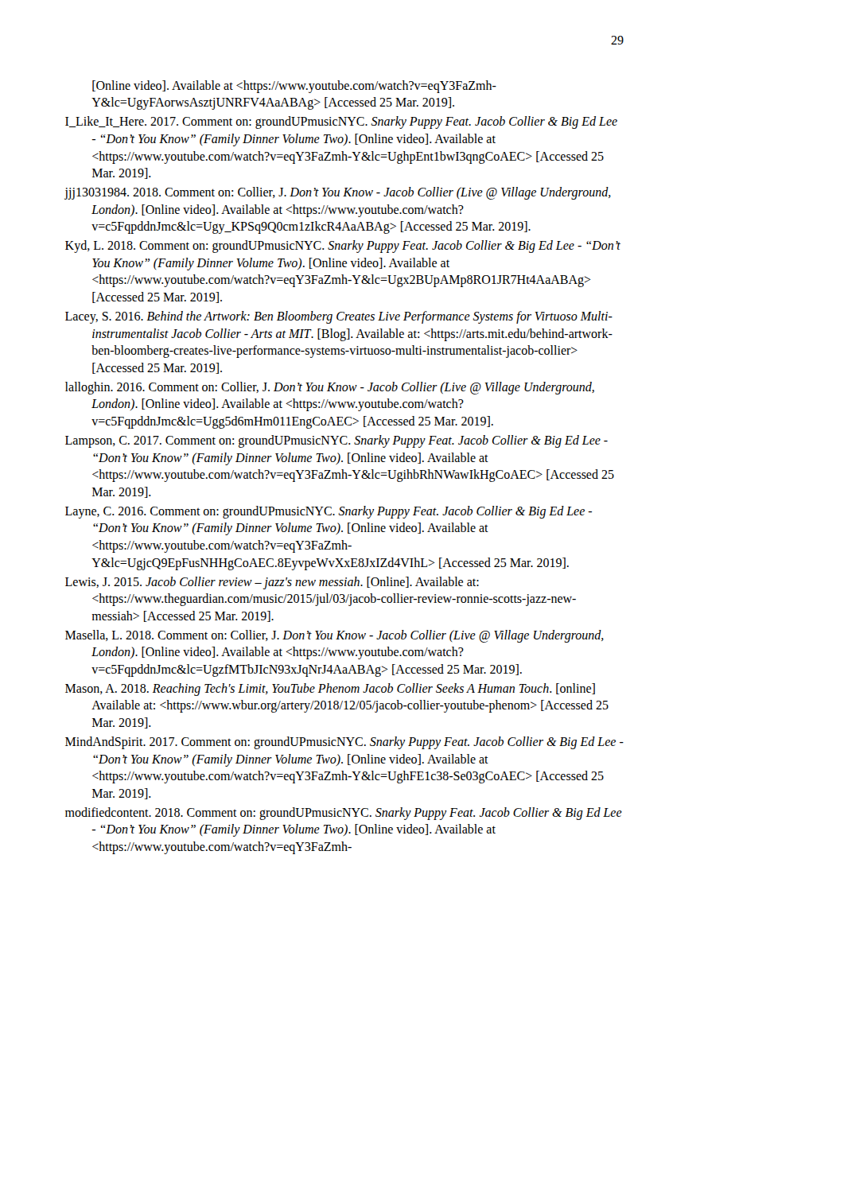29
[Online video]. Available at <https://www.youtube.com/watch?v=eqY3FaZmh-Y&lc=UgyFAorwsAsztjUNRFV4AaABAg> [Accessed 25 Mar. 2019].
I_Like_It_Here. 2017. Comment on: groundUPmusicNYC. Snarky Puppy Feat. Jacob Collier & Big Ed Lee - “Don’t You Know” (Family Dinner Volume Two). [Online video]. Available at <https://www.youtube.com/watch?v=eqY3FaZmh-Y&lc=UghpEnt1bwI3qngCoAEC> [Accessed 25 Mar. 2019].
jjj13031984. 2018. Comment on: Collier, J. Don’t You Know - Jacob Collier (Live @ Village Underground, London). [Online video]. Available at <https://www.youtube.com/watch?v=c5FqpddnJmc&lc=Ugy_KPSq9Q0cm1zIkcR4AaABAg> [Accessed 25 Mar. 2019].
Kyd, L. 2018. Comment on: groundUPmusicNYC. Snarky Puppy Feat. Jacob Collier & Big Ed Lee - “Don’t You Know” (Family Dinner Volume Two). [Online video]. Available at <https://www.youtube.com/watch?v=eqY3FaZmh-Y&lc=Ugx2BUpAMp8RO1JR7Ht4AaABAg> [Accessed 25 Mar. 2019].
Lacey, S. 2016. Behind the Artwork: Ben Bloomberg Creates Live Performance Systems for Virtuoso Multi-instrumentalist Jacob Collier - Arts at MIT. [Blog]. Available at: <https://arts.mit.edu/behind-artwork-ben-bloomberg-creates-live-performance-systems-virtuoso-multi-instrumentalist-jacob-collier> [Accessed 25 Mar. 2019].
lalloghin. 2016. Comment on: Collier, J. Don’t You Know - Jacob Collier (Live @ Village Underground, London). [Online video]. Available at <https://www.youtube.com/watch?v=c5FqpddnJmc&lc=Ugg5d6mHm011EngCoAEC> [Accessed 25 Mar. 2019].
Lampson, C. 2017. Comment on: groundUPmusicNYC. Snarky Puppy Feat. Jacob Collier & Big Ed Lee - “Don’t You Know” (Family Dinner Volume Two). [Online video]. Available at <https://www.youtube.com/watch?v=eqY3FaZmh-Y&lc=UgihbRhNWawIkHgCoAEC> [Accessed 25 Mar. 2019].
Layne, C. 2016. Comment on: groundUPmusicNYC. Snarky Puppy Feat. Jacob Collier & Big Ed Lee - “Don’t You Know” (Family Dinner Volume Two). [Online video]. Available at <https://www.youtube.com/watch?v=eqY3FaZmh-Y&lc=UgjcQ9EpFusNHHgCoAEC.8EyvpeWvXxE8JxIZd4VIhL> [Accessed 25 Mar. 2019].
Lewis, J. 2015. Jacob Collier review – jazz's new messiah. [Online]. Available at: <https://www.theguardian.com/music/2015/jul/03/jacob-collier-review-ronnie-scotts-jazz-new-messiah> [Accessed 25 Mar. 2019].
Masella, L. 2018. Comment on: Collier, J. Don’t You Know - Jacob Collier (Live @ Village Underground, London). [Online video]. Available at <https://www.youtube.com/watch?v=c5FqpddnJmc&lc=UgzfMTbJIcN93xJqNrJ4AaABAg> [Accessed 25 Mar. 2019].
Mason, A. 2018. Reaching Tech's Limit, YouTube Phenom Jacob Collier Seeks A Human Touch. [online] Available at: <https://www.wbur.org/artery/2018/12/05/jacob-collier-youtube-phenom> [Accessed 25 Mar. 2019].
MindAndSpirit. 2017. Comment on: groundUPmusicNYC. Snarky Puppy Feat. Jacob Collier & Big Ed Lee - “Don’t You Know” (Family Dinner Volume Two). [Online video]. Available at <https://www.youtube.com/watch?v=eqY3FaZmh-Y&lc=UghFE1c38-Se03gCoAEC> [Accessed 25 Mar. 2019].
modifiedcontent. 2018. Comment on: groundUPmusicNYC. Snarky Puppy Feat. Jacob Collier & Big Ed Lee - “Don’t You Know” (Family Dinner Volume Two). [Online video]. Available at <https://www.youtube.com/watch?v=eqY3FaZmh-